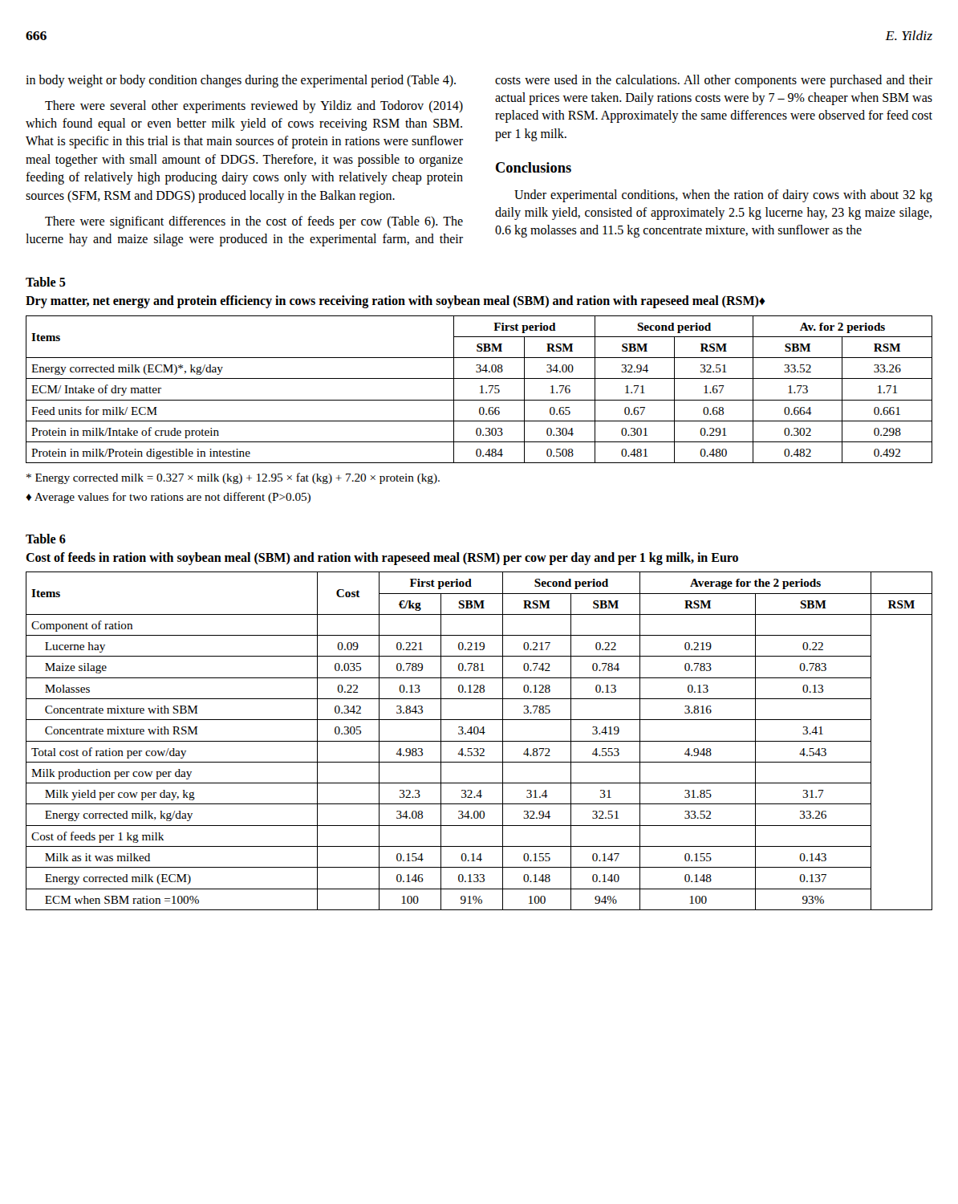666 E. Yildiz
in body weight or body condition changes during the experimental period (Table 4).
There were several other experiments reviewed by Yildiz and Todorov (2014) which found equal or even better milk yield of cows receiving RSM than SBM. What is specific in this trial is that main sources of protein in rations were sunflower meal together with small amount of DDGS. Therefore, it was possible to organize feeding of relatively high producing dairy cows only with relatively cheap protein sources (SFM, RSM and DDGS) produced locally in the Balkan region.
There were significant differences in the cost of feeds per cow (Table 6). The lucerne hay and maize silage were produced in the experimental farm, and their costs were used in the calculations. All other components were purchased and their actual prices were taken. Daily rations costs were by 7 – 9% cheaper when SBM was replaced with RSM. Approximately the same differences were observed for feed cost per 1 kg milk.
Conclusions
Under experimental conditions, when the ration of dairy cows with about 32 kg daily milk yield, consisted of approximately 2.5 kg lucerne hay, 23 kg maize silage, 0.6 kg molasses and 11.5 kg concentrate mixture, with sunflower as the
Table 5 Dry matter, net energy and protein efficiency in cows receiving ration with soybean meal (SBM) and ration with rapeseed meal (RSM)♦
| Items | First period | Second period | Av. for 2 periods |
| --- | --- | --- | --- |
| SBM | RSM | SBM | RSM | SBM | RSM |
| Energy corrected milk (ECM)*, kg/day | 34.08 | 34.00 | 32.94 | 32.51 | 33.52 | 33.26 |
| ECM/ Intake of dry matter | 1.75 | 1.76 | 1.71 | 1.67 | 1.73 | 1.71 |
| Feed units for milk/ ECM | 0.66 | 0.65 | 0.67 | 0.68 | 0.664 | 0.661 |
| Protein in milk/Intake of crude protein | 0.303 | 0.304 | 0.301 | 0.291 | 0.302 | 0.298 |
| Protein in milk/Protein digestible in intestine | 0.484 | 0.508 | 0.481 | 0.480 | 0.482 | 0.492 |
* Energy corrected milk = 0.327 × milk (kg) + 12.95 × fat (kg) + 7.20 × protein (kg).
♦ Average values for two rations are not different (P>0.05)
Table 6 Cost of feeds in ration with soybean meal (SBM) and ration with rapeseed meal (RSM) per cow per day and per 1 kg milk, in Euro
| Items | Cost | First period | Second period | Average for the 2 periods |
| --- | --- | --- | --- | --- |
| €/kg | SBM | RSM | SBM | RSM | SBM | RSM |
| Component of ration | | | | | | | |
| Lucerne hay | 0.09 | 0.221 | 0.219 | 0.217 | 0.22 | 0.219 | 0.22 |
| Maize silage | 0.035 | 0.789 | 0.781 | 0.742 | 0.784 | 0.783 | 0.783 |
| Molasses | 0.22 | 0.13 | 0.128 | 0.128 | 0.13 | 0.13 | 0.13 |
| Concentrate mixture with SBM | 0.342 | 3.843 | | 3.785 | | 3.816 | |
| Concentrate mixture with RSM | 0.305 | | 3.404 | | 3.419 | | 3.41 |
| Total cost of ration per cow/day | | 4.983 | 4.532 | 4.872 | 4.553 | 4.948 | 4.543 |
| Milk production per cow per day | | | | | | | |
| Milk yield per cow per day, kg | | 32.3 | 32.4 | 31.4 | 31 | 31.85 | 31.7 |
| Energy corrected milk, kg/day | | 34.08 | 34.00 | 32.94 | 32.51 | 33.52 | 33.26 |
| Cost of feeds per 1 kg milk | | | | | | | |
| Milk as it was milked | | 0.154 | 0.14 | 0.155 | 0.147 | 0.155 | 0.143 |
| Energy corrected milk (ECM) | | 0.146 | 0.133 | 0.148 | 0.140 | 0.148 | 0.137 |
| ECM when SBM ration =100% | | 100 | 91% | 100 | 94% | 100 | 93% |